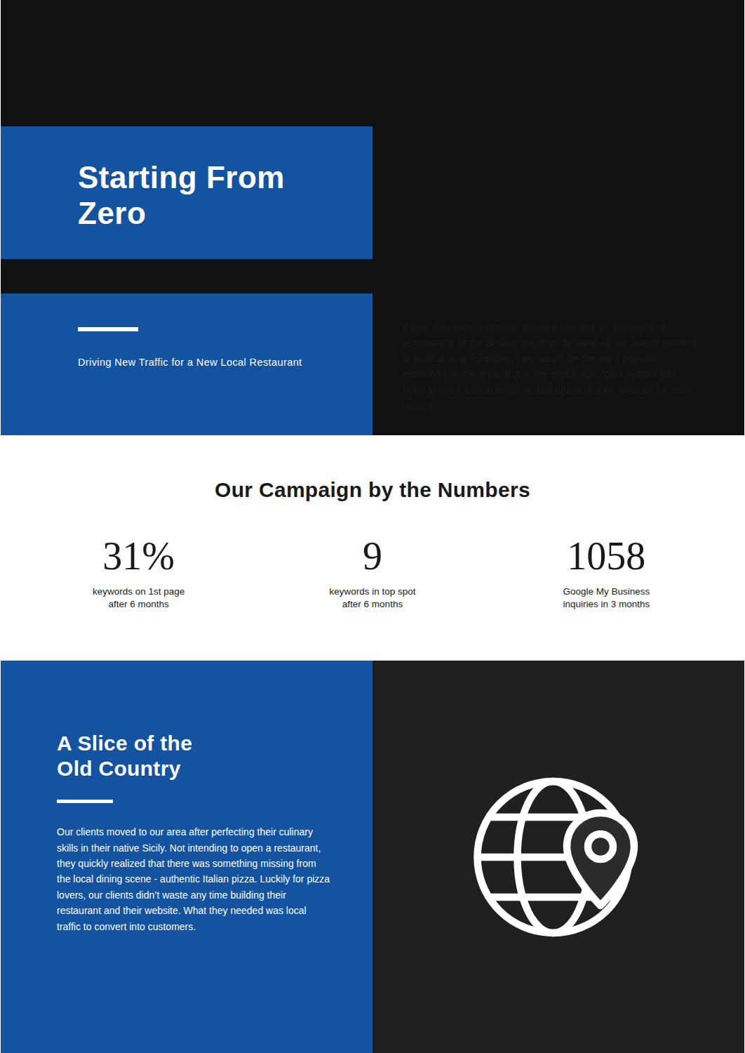Starting From
Zero
Driving New Traffic for a New Local Restaurant
If only delicious, authentic Italian pizza and an atmosphere reminiscent of the Sicilian countryside were all our clients needed to build a local following, they would be the most popular restaurant in the area. But in the digital age, local restaurants need to build a local footprint and optimize their website for local search.
Our Campaign by the Numbers
31%
keywords on 1st page
after 6 months
9
keywords in top spot
after 6 months
1058
Google My Business
inquiries in 3 months
A Slice of the
Old Country
Our clients moved to our area after perfecting their culinary skills in their native Sicily. Not intending to open a restaurant, they quickly realized that there was something missing from the local dining scene - authentic Italian pizza. Luckily for pizza lovers, our clients didn’t waste any time building their restaurant and their website. What they needed was local traffic to convert into customers.